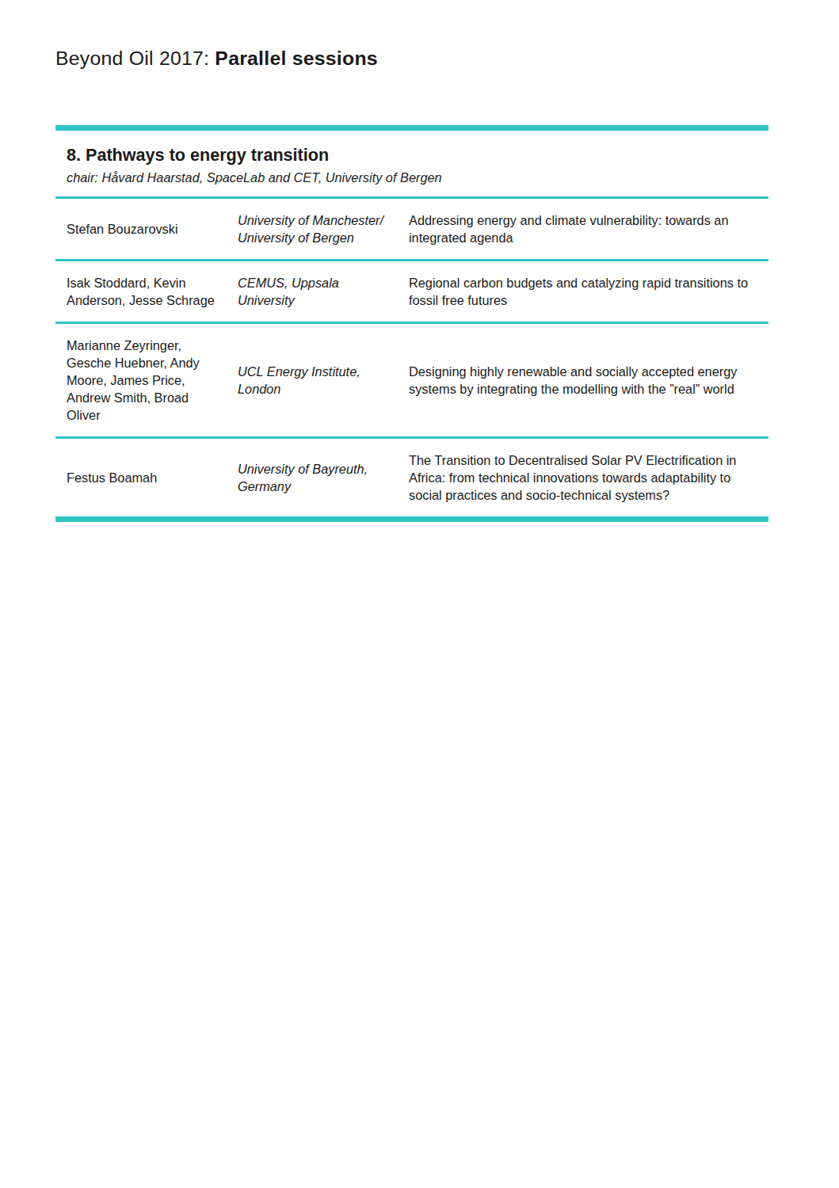Beyond Oil 2017: Parallel sessions
8. Pathways to energy transition
chair: Håvard Haarstad, SpaceLab and CET, University of Bergen
| Stefan Bouzarovski | University of Manchester/ University of Bergen | Addressing energy and climate vulnerability: towards an integrated agenda |
| Isak Stoddard, Kevin Anderson, Jesse Schrage | CEMUS, Uppsala University | Regional carbon budgets and catalyzing rapid transitions to fossil free futures |
| Marianne Zeyringer, Gesche Huebner, Andy Moore, James Price, Andrew Smith, Broad Oliver | UCL Energy Institute, London | Designing highly renewable and socially accepted energy systems by integrating the modelling with the ”real” world |
| Festus Boamah | University of Bayreuth, Germany | The Transition to Decentralised Solar PV Electrification in Africa: from technical innovations towards adaptability to social practices and socio-technical systems? |